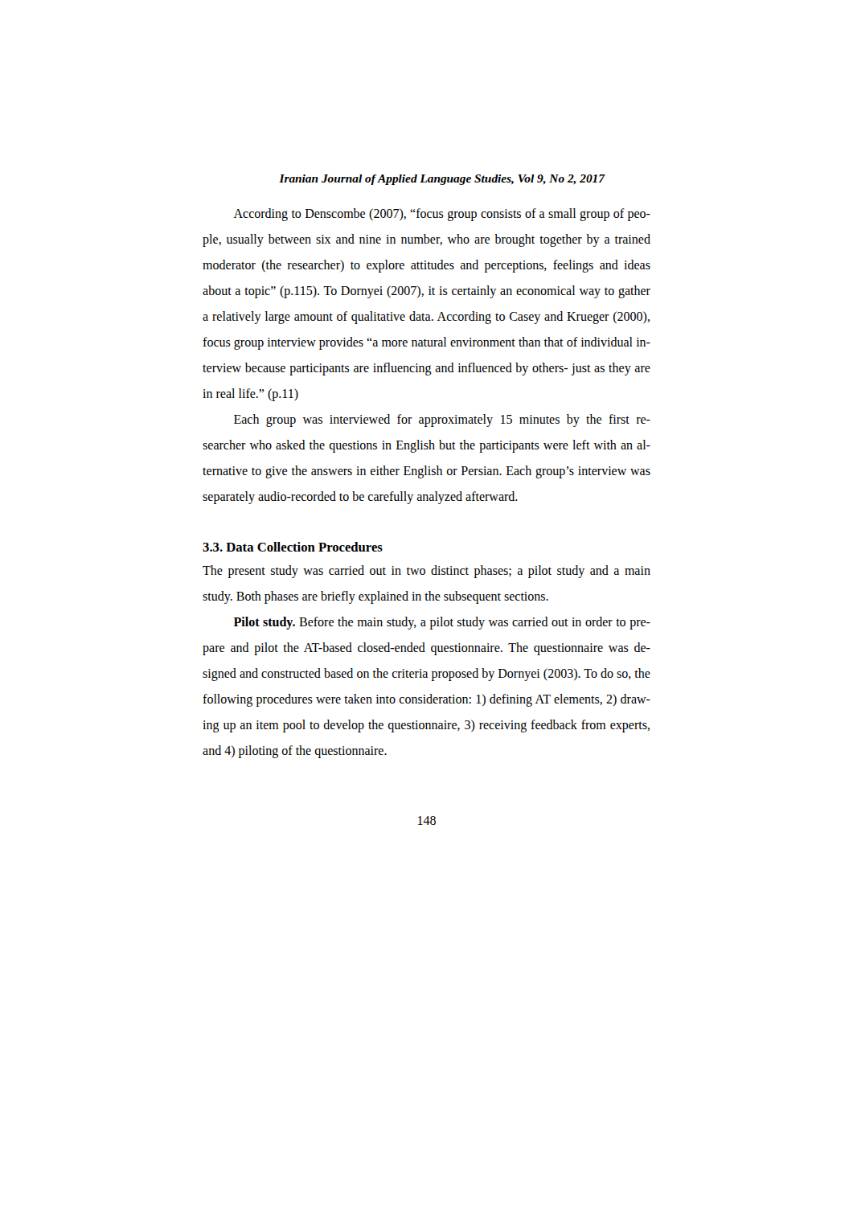Iranian Journal of Applied Language Studies, Vol 9, No 2, 2017
According to Denscombe (2007), “focus group consists of a small group of people, usually between six and nine in number, who are brought together by a trained moderator (the researcher) to explore attitudes and perceptions, feelings and ideas about a topic” (p.115). To Dornyei (2007), it is certainly an economical way to gather a relatively large amount of qualitative data. According to Casey and Krueger (2000), focus group interview provides “a more natural environment than that of individual interview because participants are influencing and influenced by others- just as they are in real life.” (p.11)
Each group was interviewed for approximately 15 minutes by the first researcher who asked the questions in English but the participants were left with an alternative to give the answers in either English or Persian. Each group’s interview was separately audio-recorded to be carefully analyzed afterward.
3.3. Data Collection Procedures
The present study was carried out in two distinct phases; a pilot study and a main study. Both phases are briefly explained in the subsequent sections.
Pilot study. Before the main study, a pilot study was carried out in order to prepare and pilot the AT-based closed-ended questionnaire. The questionnaire was designed and constructed based on the criteria proposed by Dornyei (2003). To do so, the following procedures were taken into consideration: 1) defining AT elements, 2) drawing up an item pool to develop the questionnaire, 3) receiving feedback from experts, and 4) piloting of the questionnaire.
148